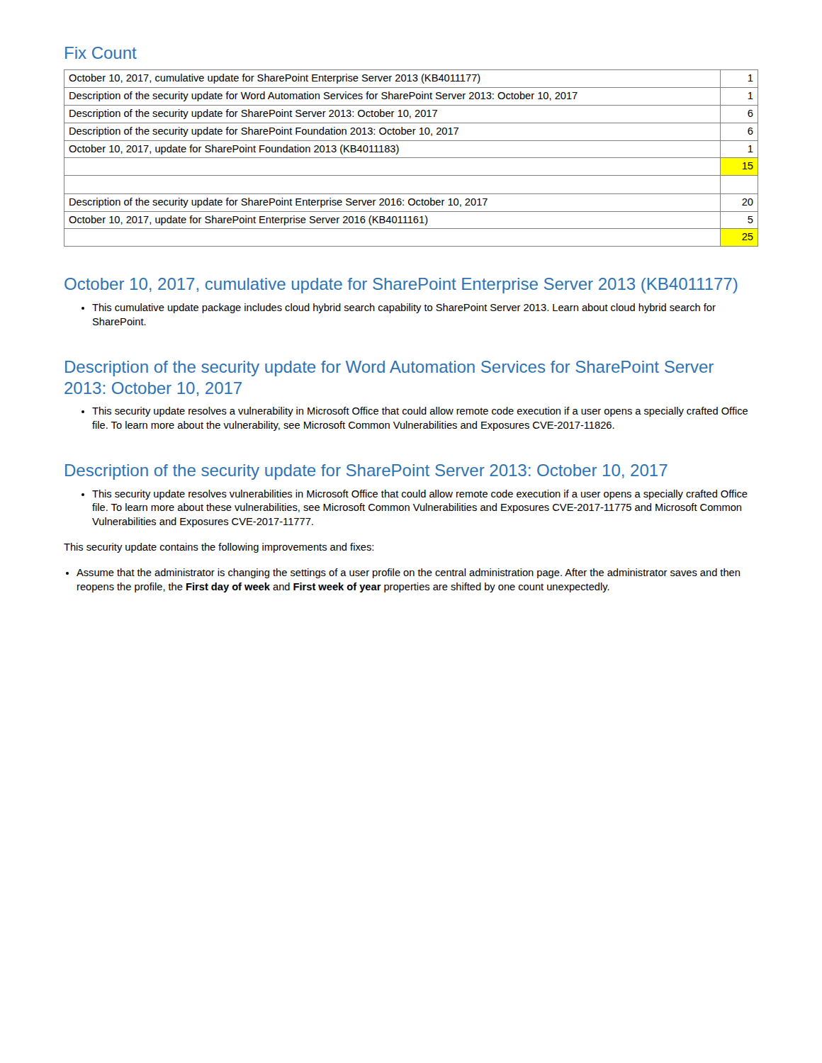Fix Count
| October 10, 2017, cumulative update for SharePoint Enterprise Server 2013 (KB4011177) | 1 |
| Description of the security update for Word Automation Services for SharePoint Server 2013: October 10, 2017 | 1 |
| Description of the security update for SharePoint Server 2013: October 10, 2017 | 6 |
| Description of the security update for SharePoint Foundation 2013: October 10, 2017 | 6 |
| October 10, 2017, update for SharePoint Foundation 2013 (KB4011183) | 1 |
| | 15 |
| Description of the security update for SharePoint Enterprise Server 2016: October 10, 2017 | 20 |
| October 10, 2017, update for SharePoint Enterprise Server 2016 (KB4011161) | 5 |
| | 25 |
October 10, 2017, cumulative update for SharePoint Enterprise Server 2013 (KB4011177)
This cumulative update package includes cloud hybrid search capability to SharePoint Server 2013. Learn about cloud hybrid search for SharePoint.
Description of the security update for Word Automation Services for SharePoint Server 2013: October 10, 2017
This security update resolves a vulnerability in Microsoft Office that could allow remote code execution if a user opens a specially crafted Office file. To learn more about the vulnerability, see Microsoft Common Vulnerabilities and Exposures CVE-2017-11826.
Description of the security update for SharePoint Server 2013: October 10, 2017
This security update resolves vulnerabilities in Microsoft Office that could allow remote code execution if a user opens a specially crafted Office file. To learn more about these vulnerabilities, see Microsoft Common Vulnerabilities and Exposures CVE-2017-11775 and Microsoft Common Vulnerabilities and Exposures CVE-2017-11777.
This security update contains the following improvements and fixes:
Assume that the administrator is changing the settings of a user profile on the central administration page. After the administrator saves and then reopens the profile, the First day of week and First week of year properties are shifted by one count unexpectedly.